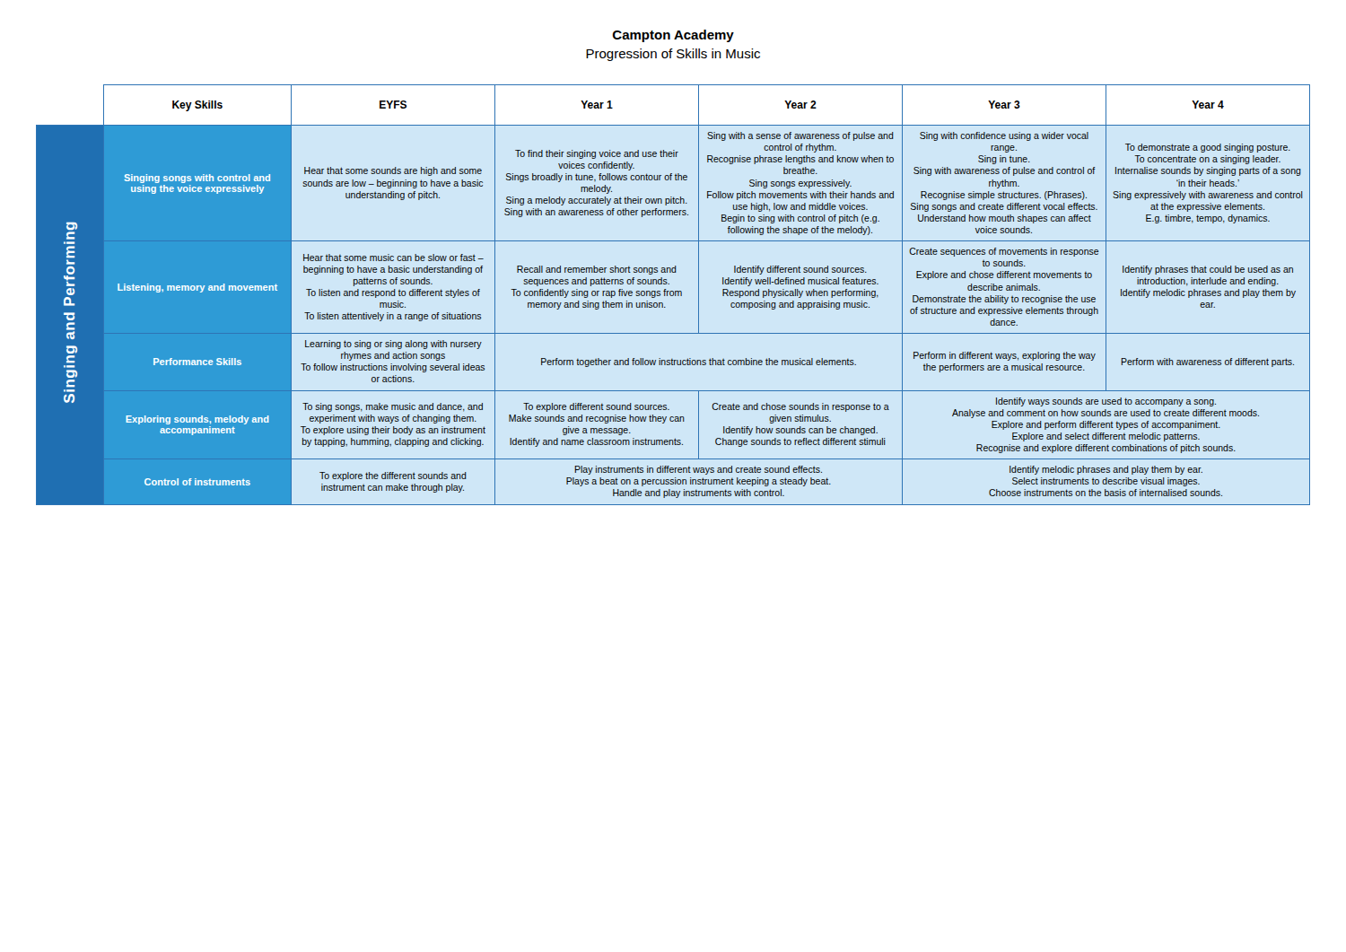Campton Academy
Progression of Skills in Music
| | Key Skills | EYFS | Year 1 | Year 2 | Year 3 | Year 4 |
| --- | --- | --- | --- | --- | --- | --- |
| Singing and Performing | Singing songs with control and using the voice expressively | Hear that some sounds are high and some sounds are low – beginning to have a basic understanding of pitch. | To find their singing voice and use their voices confidently. Sings broadly in tune, follows contour of the melody. Sing a melody accurately at their own pitch. Sing with an awareness of other performers. | Sing with a sense of awareness of pulse and control of rhythm. Recognise phrase lengths and know when to breathe. Sing songs expressively. Follow pitch movements with their hands and use high, low and middle voices. Begin to sing with control of pitch (e.g. following the shape of the melody). | Sing with confidence using a wider vocal range. Sing in tune. Sing with awareness of pulse and control of rhythm. Recognise simple structures. (Phrases). Sing songs and create different vocal effects. Understand how mouth shapes can affect voice sounds. | To demonstrate a good singing posture. To concentrate on a singing leader. Internalise sounds by singing parts of a song ‘in their heads.’ Sing expressively with awareness and control at the expressive elements. E.g. timbre, tempo, dynamics. |
| Listening, memory and movement | Hear that some music can be slow or fast – beginning to have a basic understanding of patterns of sounds. To listen and respond to different styles of music. To listen attentively in a range of situations | Recall and remember short songs and sequences and patterns of sounds. To confidently sing or rap five songs from memory and sing them in unison. | Identify different sound sources. Identify well-defined musical features. Respond physically when performing, composing and appraising music. | Create sequences of movements in response to sounds. Explore and chose different movements to describe animals. Demonstrate the ability to recognise the use of structure and expressive elements through dance. | Identify phrases that could be used as an introduction, interlude and ending. Identify melodic phrases and play them by ear. |
| Performance Skills | Learning to sing or sing along with nursery rhymes and action songs To follow instructions involving several ideas or actions. | Perform together and follow instructions that combine the musical elements. | Perform in different ways, exploring the way the performers are a musical resource. | Perform with awareness of different parts. |
| Exploring sounds, melody and accompaniment | To sing songs, make music and dance, and experiment with ways of changing them. To explore using their body as an instrument by tapping, humming, clapping and clicking. | To explore different sound sources. Make sounds and recognise how they can give a message. Identify and name classroom instruments. | Create and chose sounds in response to a given stimulus. Identify how sounds can be changed. Change sounds to reflect different stimuli | Identify ways sounds are used to accompany a song. Analyse and comment on how sounds are used to create different moods. Explore and perform different types of accompaniment. Explore and select different melodic patterns. Recognise and explore different combinations of pitch sounds. |
| Control of instruments | To explore the different sounds and instrument can make through play. | Play instruments in different ways and create sound effects. Plays a beat on a percussion instrument keeping a steady beat. Handle and play instruments with control. | Identify melodic phrases and play them by ear. Select instruments to describe visual images. Choose instruments on the basis of internalised sounds. |